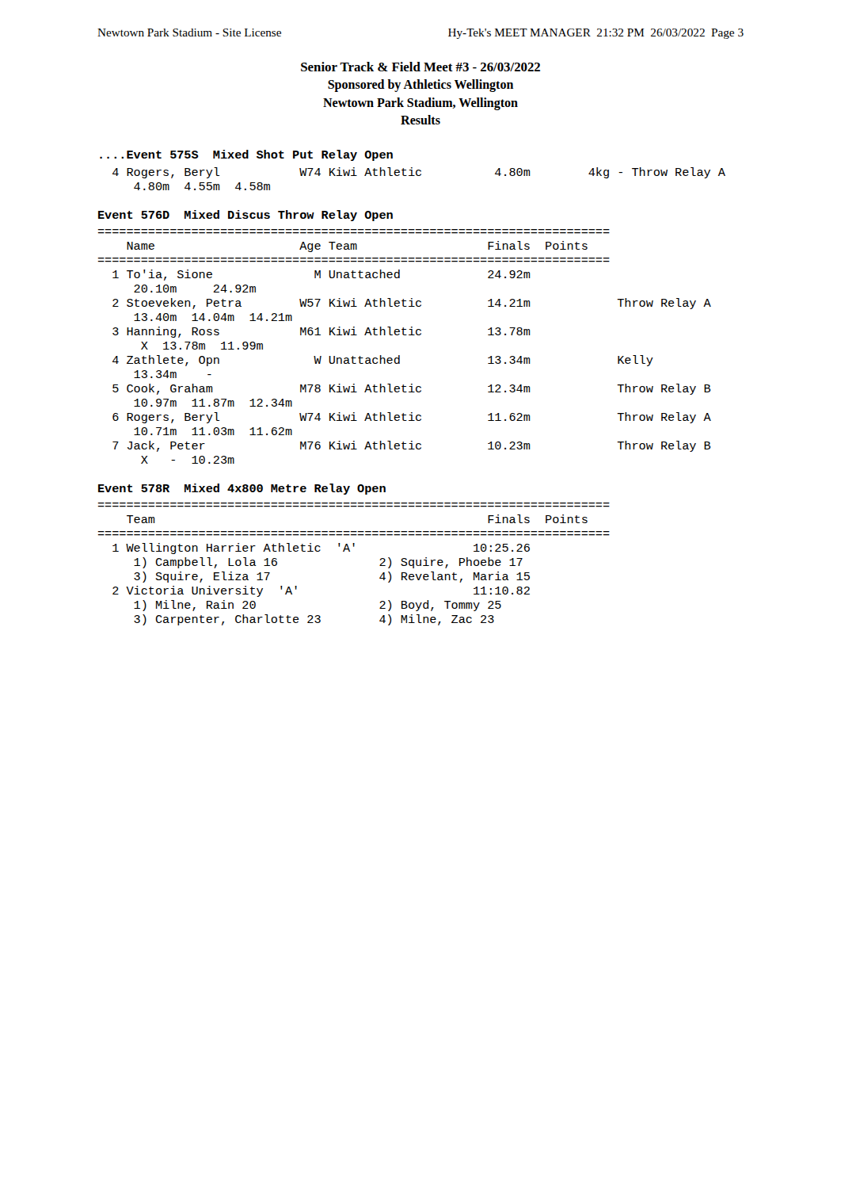Newtown Park Stadium - Site License Hy-Tek's MEET MANAGER 21:32 PM 26/03/2022 Page 3
Senior Track & Field Meet #3 - 26/03/2022
Sponsored by Athletics Wellington
Newtown Park Stadium, Wellington
Results
....Event 575S Mixed Shot Put Relay Open
  4 Rogers, Beryl           W74 Kiwi Athletic          4.80m        4kg - Throw Relay A
     4.80m  4.55m  4.58m
Event 576D Mixed Discus Throw Relay Open
=======================================================================
    Name                    Age Team                  Finals  Points
=======================================================================
  1 To'ia, Sione              M Unattached            24.92m
     20.10m     24.92m
  2 Stoeveken, Petra        W57 Kiwi Athletic         14.21m            Throw Relay A
     13.40m  14.04m  14.21m
  3 Hanning, Ross           M61 Kiwi Athletic         13.78m
      X  13.78m  11.99m
  4 Zathlete, Opn             W Unattached            13.34m            Kelly
     13.34m    -
  5 Cook, Graham            M78 Kiwi Athletic         12.34m            Throw Relay B
     10.97m  11.87m  12.34m
  6 Rogers, Beryl           W74 Kiwi Athletic         11.62m            Throw Relay A
     10.71m  11.03m  11.62m
  7 Jack, Peter             M76 Kiwi Athletic         10.23m            Throw Relay B
      X   -  10.23m
Event 578R Mixed 4x800 Metre Relay Open
=======================================================================
    Team                                              Finals  Points
=======================================================================
  1 Wellington Harrier Athletic  'A'                10:25.26
     1) Campbell, Lola 16              2) Squire, Phoebe 17
     3) Squire, Eliza 17               4) Revelant, Maria 15
  2 Victoria University  'A'                        11:10.82
     1) Milne, Rain 20                 2) Boyd, Tommy 25
     3) Carpenter, Charlotte 23        4) Milne, Zac 23